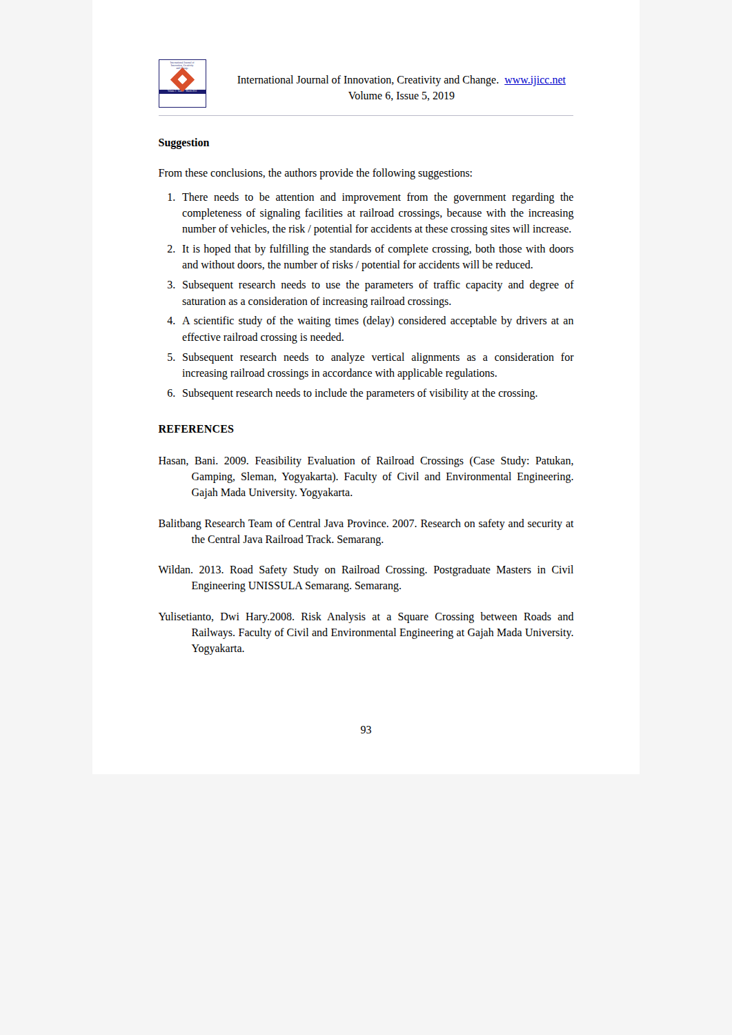International Journal of
Innovation, Creativity
and Change
Volume 1 · Issue 1 · March 2013
International Journal of Innovation, Creativity and Change. www.ijicc.net
Volume 6, Issue 5, 2019
Suggestion
From these conclusions, the authors provide the following suggestions:
There needs to be attention and improvement from the government regarding the completeness of signaling facilities at railroad crossings, because with the increasing number of vehicles, the risk / potential for accidents at these crossing sites will increase.
It is hoped that by fulfilling the standards of complete crossing, both those with doors and without doors, the number of risks / potential for accidents will be reduced.
Subsequent research needs to use the parameters of traffic capacity and degree of saturation as a consideration of increasing railroad crossings.
A scientific study of the waiting times (delay) considered acceptable by drivers at an effective railroad crossing is needed.
Subsequent research needs to analyze vertical alignments as a consideration for increasing railroad crossings in accordance with applicable regulations.
Subsequent research needs to include the parameters of visibility at the crossing.
REFERENCES
Hasan, Bani. 2009. Feasibility Evaluation of Railroad Crossings (Case Study: Patukan, Gamping, Sleman, Yogyakarta). Faculty of Civil and Environmental Engineering. Gajah Mada University. Yogyakarta.
Balitbang Research Team of Central Java Province. 2007. Research on safety and security at the Central Java Railroad Track. Semarang.
Wildan. 2013. Road Safety Study on Railroad Crossing. Postgraduate Masters in Civil Engineering UNISSULA Semarang. Semarang.
Yulisetianto, Dwi Hary.2008. Risk Analysis at a Square Crossing between Roads and Railways. Faculty of Civil and Environmental Engineering at Gajah Mada University. Yogyakarta.
93